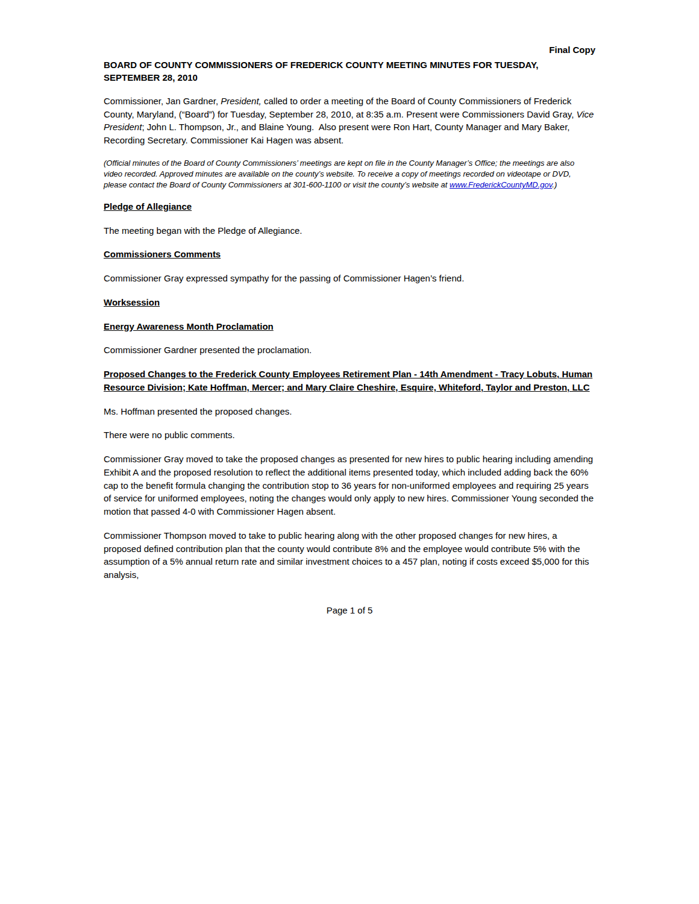Final Copy
Board of County Commissioners of Frederick County Meeting Minutes for Tuesday, September 28, 2010
Commissioner, Jan Gardner, President, called to order a meeting of the Board of County Commissioners of Frederick County, Maryland, (“Board”) for Tuesday, September 28, 2010, at 8:35 a.m. Present were Commissioners David Gray, Vice President; John L. Thompson, Jr., and Blaine Young. Also present were Ron Hart, County Manager and Mary Baker, Recording Secretary. Commissioner Kai Hagen was absent.
(Official minutes of the Board of County Commissioners’ meetings are kept on file in the County Manager’s Office; the meetings are also video recorded. Approved minutes are available on the county’s website. To receive a copy of meetings recorded on videotape or DVD, please contact the Board of County Commissioners at 301-600-1100 or visit the county’s website at www.FrederickCountyMD.gov.)
Pledge of Allegiance
The meeting began with the Pledge of Allegiance.
Commissioners Comments
Commissioner Gray expressed sympathy for the passing of Commissioner Hagen’s friend.
Worksession
Energy Awareness Month Proclamation
Commissioner Gardner presented the proclamation.
Proposed Changes to the Frederick County Employees Retirement Plan - 14th Amendment - Tracy Lobuts, Human Resource Division; Kate Hoffman, Mercer; and Mary Claire Cheshire, Esquire, Whiteford, Taylor and Preston, LLC
Ms. Hoffman presented the proposed changes.
There were no public comments.
Commissioner Gray moved to take the proposed changes as presented for new hires to public hearing including amending Exhibit A and the proposed resolution to reflect the additional items presented today, which included adding back the 60% cap to the benefit formula changing the contribution stop to 36 years for non-uniformed employees and requiring 25 years of service for uniformed employees, noting the changes would only apply to new hires. Commissioner Young seconded the motion that passed 4-0 with Commissioner Hagen absent.
Commissioner Thompson moved to take to public hearing along with the other proposed changes for new hires, a proposed defined contribution plan that the county would contribute 8% and the employee would contribute 5% with the assumption of a 5% annual return rate and similar investment choices to a 457 plan, noting if costs exceed $5,000 for this analysis,
Page 1 of 5